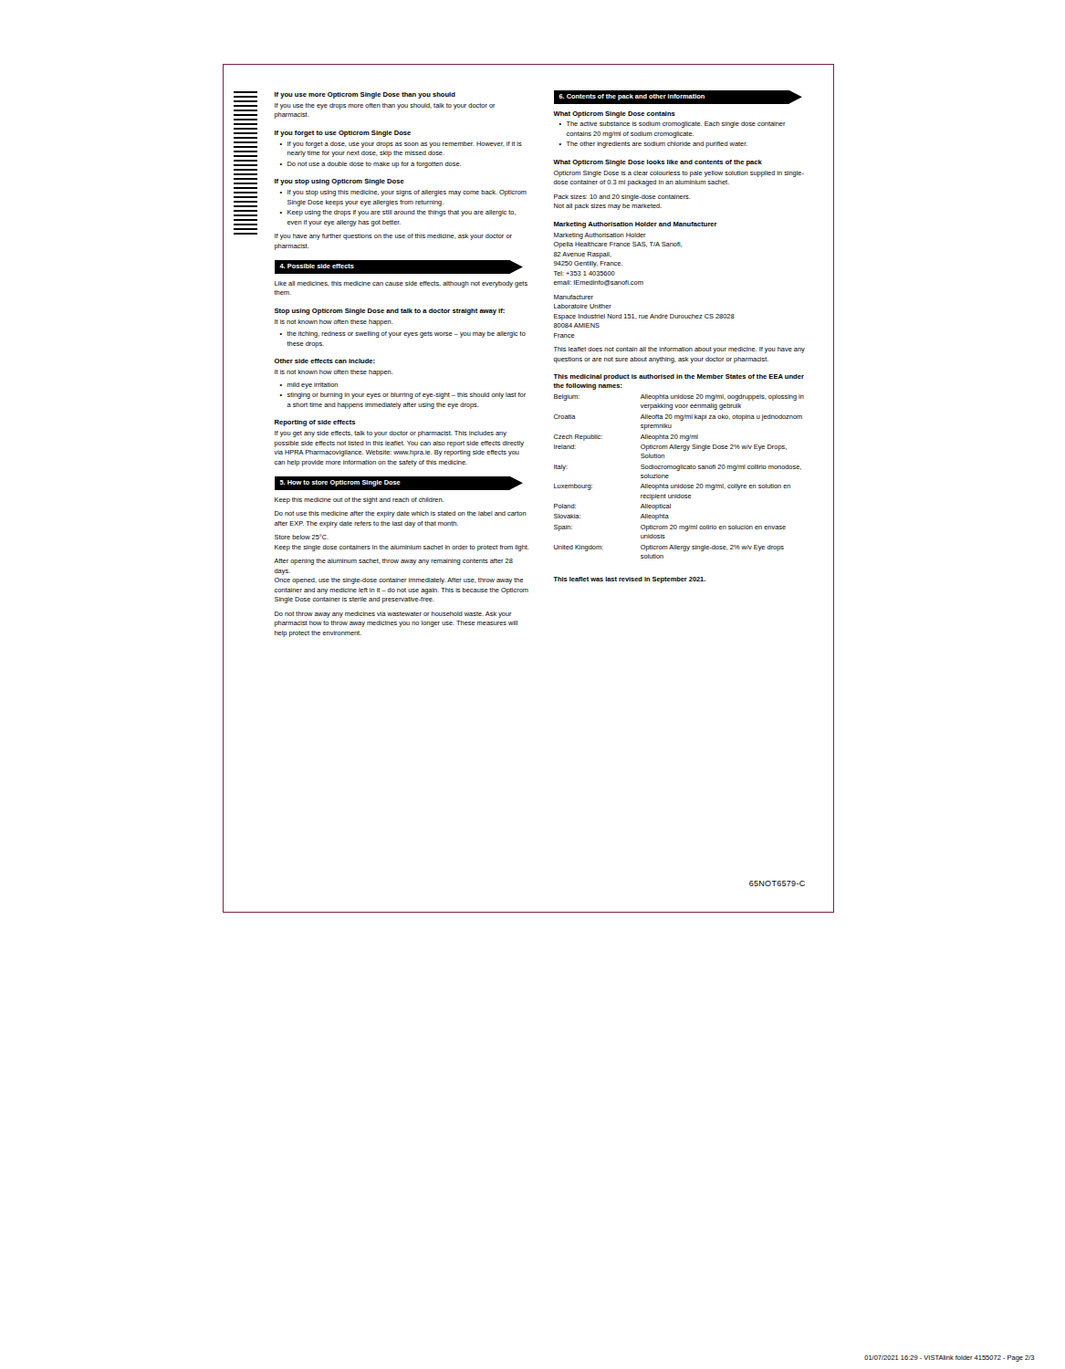If you use more Opticrom Single Dose than you should
If you use the eye drops more often than you should, talk to your doctor or pharmacist.
If you forget to use Opticrom Single Dose
If you forget a dose, use your drops as soon as you remember. However, if it is nearly time for your next dose, skip the missed dose.
Do not use a double dose to make up for a forgotten dose.
If you stop using Opticrom Single Dose
If you stop using this medicine, your signs of allergies may come back. Opticrom Single Dose keeps your eye allergies from returning.
Keep using the drops if you are still around the things that you are allergic to, even if your eye allergy has got better.
If you have any further questions on the use of this medicine, ask your doctor or pharmacist.
4. Possible side effects
Like all medicines, this medicine can cause side effects, although not everybody gets them.
Stop using Opticrom Single Dose and talk to a doctor straight away if:
It is not known how often these happen.
the itching, redness or swelling of your eyes gets worse – you may be allergic to these drops.
Other side effects can include:
It is not known how often these happen.
mild eye irritation
stinging or burning in your eyes or blurring of eye-sight – this should only last for a short time and happens immediately after using the eye drops.
Reporting of side effects
If you get any side effects, talk to your doctor or pharmacist. This includes any possible side effects not listed in this leaflet. You can also report side effects directly via HPRA Pharmacovigilance. Website: www.hpra.ie. By reporting side effects you can help provide more information on the safety of this medicine.
5. How to store Opticrom Single Dose
Keep this medicine out of the sight and reach of children.
Do not use this medicine after the expiry date which is stated on the label and carton after EXP. The expiry date refers to the last day of that month.
Store below 25°C.
Keep the single dose containers in the aluminium sachet in order to protect from light.
After opening the aluminum sachet, throw away any remaining contents after 28 days.
Once opened, use the single-dose container immediately. After use, throw away the container and any medicine left in it – do not use again. This is because the Opticrom Single Dose container is sterile and preservative-free.
Do not throw away any medicines via wastewater or household waste. Ask your pharmacist how to throw away medicines you no longer use. These measures will help protect the environment.
6. Contents of the pack and other information
What Opticrom Single Dose contains
The active substance is sodium cromoglicate. Each single dose container contains 20 mg/ml of sodium cromoglicate.
The other ingredients are sodium chloride and purified water.
What Opticrom Single Dose looks like and contents of the pack
Opticrom Single Dose is a clear colourless to pale yellow solution supplied in single-dose container of 0.3 ml packaged in an aluminium sachet.
Pack sizes: 10 and 20 single-dose containers.
Not all pack sizes may be marketed.
Marketing Authorisation Holder and Manufacturer
Marketing Authorisation Holder
Opella Healthcare France SAS, T/A Sanofi,
82 Avenue Raspail,
94250 Gentilly, France.
Tel: +353 1 4035600
email: IEmedinfo@sanofi.com
Manufacturer
Laboratoire Unither
Espace Industriel Nord 151, rue André Durouchez CS 28028
80084 AMIENS
France
This leaflet does not contain all the information about your medicine. If you have any questions or are not sure about anything, ask your doctor or pharmacist.
This medicinal product is authorised in the Member States of the EEA under the following names:
| Belgium: | Alleophta unidose 20 mg/ml, oogdruppels, oplossing in verpakking voor eénmalig gebruik |
| Croatia | Alleofta 20 mg/ml kapi za oko, otopina u jednodoznom spremniku |
| Czech Republic: | Alleophta 20 mg/ml |
| Ireland: | Opticrom Allergy Single Dose 2% w/v Eye Drops, Solution |
| Italy: | Sodiocromoglicato sanofi 20 mg/ml collirio monodose, soluzione |
| Luxembourg: | Alleophta unidose 20 mg/ml, collyre en solution en récipient unidose |
| Poland: | Alleoptical |
| Slovakia: | Alleophta |
| Spain: | Opticrom 20 mg/ml colirio en solución en envase unidosis |
| United Kingdom: | Opticrom Allergy single-dose, 2% w/v Eye drops solution |
This leaflet was last revised in September 2021.
65NOT6579-C
01/07/2021 16:29 - VISTAlink folder 4155072 - Page 2/3